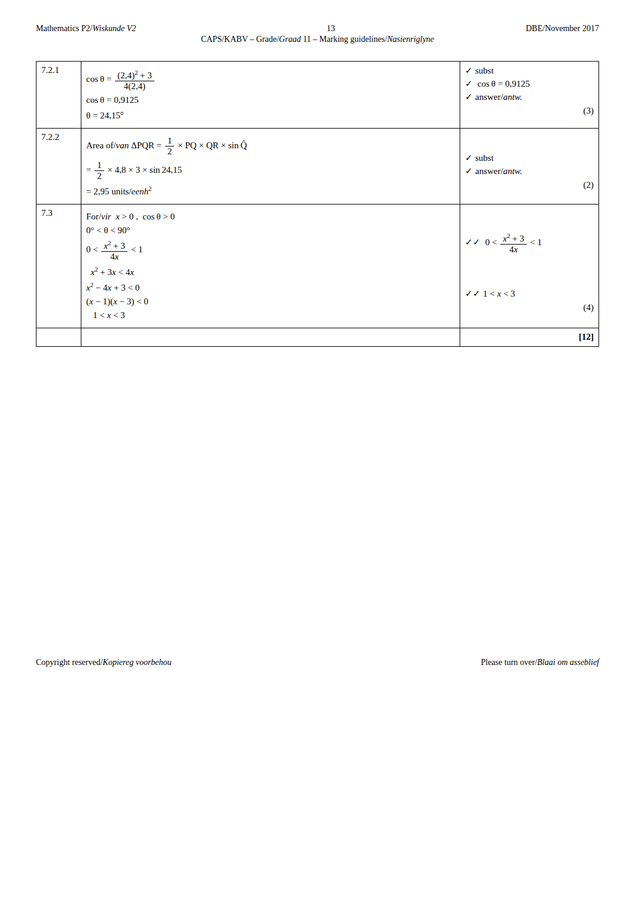Mathematics P2/Wiskunde V2
13
DBE/November 2017
CAPS/KABV – Grade/Graad 11 – Marking guidelines/Nasienriglyne
| 7.2.1 | cos θ = (2,4) 2 + 3 4(2,4) cos θ = 0,9125 θ = 24,15 o | ✓ subst ✓ cos θ = 0,9125 ✓ answer/ antw. (3) |
| 7.2.2 | Area of/ van ΔPQR = 1 2 × PQ × QR × sin Q̂ = 1 2 × 4,8 × 3 × sin 24,15 = 2,95 units/ eenh 2 | ✓ subst ✓ answer/ antw. (2) |
| 7.3 | For/ vir x > 0 , cos θ > 0 0° < θ < 90° 0 < x 2 + 3 4 x < 1 x 2 + 3 x < 4 x x 2 − 4 x + 3 < 0 ( x − 1)( x − 3) < 0 1 < x < 3 | ✓✓ 0 < x 2 + 3 4 x < 1 ✓✓ 1 < x < 3 (4) |
| | | [12] |
Copyright reserved/Kopiereg voorbehou
Please turn over/Blaai om asseblief